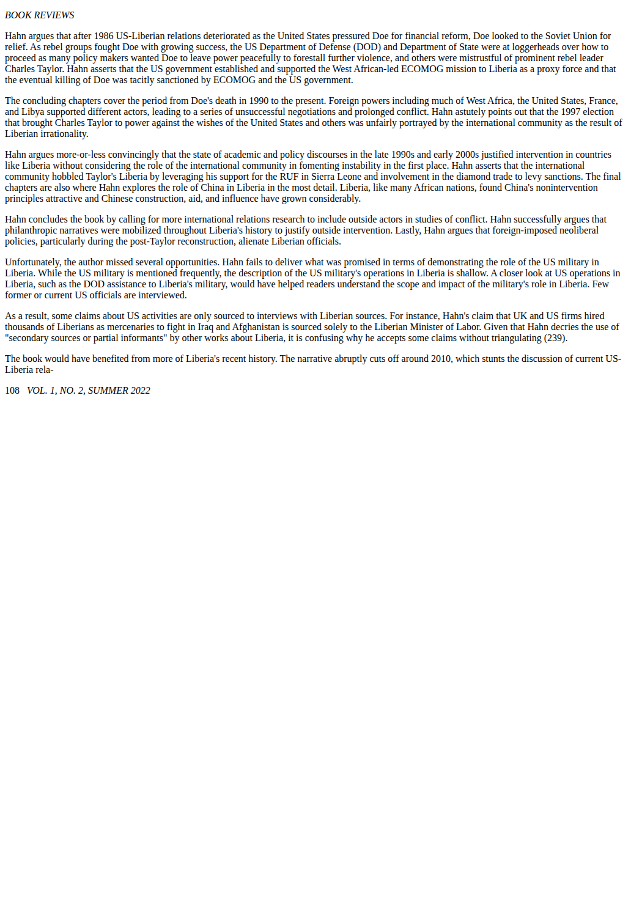BOOK REVIEWS
Hahn argues that after 1986 US-Liberian relations deteriorated as the United States pressured Doe for financial reform, Doe looked to the Soviet Union for relief. As rebel groups fought Doe with growing success, the US Department of Defense (DOD) and Department of State were at loggerheads over how to proceed as many policy makers wanted Doe to leave power peacefully to forestall further violence, and others were mistrustful of prominent rebel leader Charles Taylor. Hahn asserts that the US government established and supported the West African-led ECOMOG mission to Liberia as a proxy force and that the eventual killing of Doe was tacitly sanctioned by ECOMOG and the US government.
The concluding chapters cover the period from Doe's death in 1990 to the present. Foreign powers including much of West Africa, the United States, France, and Libya supported different actors, leading to a series of unsuccessful negotiations and prolonged conflict. Hahn astutely points out that the 1997 election that brought Charles Taylor to power against the wishes of the United States and others was unfairly portrayed by the international community as the result of Liberian irrationality.
Hahn argues more-or-less convincingly that the state of academic and policy discourses in the late 1990s and early 2000s justified intervention in countries like Liberia without considering the role of the international community in fomenting instability in the first place. Hahn asserts that the international community hobbled Taylor's Liberia by leveraging his support for the RUF in Sierra Leone and involvement in the diamond trade to levy sanctions. The final chapters are also where Hahn explores the role of China in Liberia in the most detail. Liberia, like many African nations, found China's nonintervention principles attractive and Chinese construction, aid, and influence have grown considerably.
Hahn concludes the book by calling for more international relations research to include outside actors in studies of conflict. Hahn successfully argues that philanthropic narratives were mobilized throughout Liberia's history to justify outside intervention. Lastly, Hahn argues that foreign-imposed neoliberal policies, particularly during the post-Taylor reconstruction, alienate Liberian officials.
Unfortunately, the author missed several opportunities. Hahn fails to deliver what was promised in terms of demonstrating the role of the US military in Liberia. While the US military is mentioned frequently, the description of the US military's operations in Liberia is shallow. A closer look at US operations in Liberia, such as the DOD assistance to Liberia's military, would have helped readers understand the scope and impact of the military's role in Liberia. Few former or current US officials are interviewed.
As a result, some claims about US activities are only sourced to interviews with Liberian sources. For instance, Hahn's claim that UK and US firms hired thousands of Liberians as mercenaries to fight in Iraq and Afghanistan is sourced solely to the Liberian Minister of Labor. Given that Hahn decries the use of "secondary sources or partial informants" by other works about Liberia, it is confusing why he accepts some claims without triangulating (239).
The book would have benefited from more of Liberia's recent history. The narrative abruptly cuts off around 2010, which stunts the discussion of current US-Liberia rela-
108 VOL. 1, NO. 2, SUMMER 2022